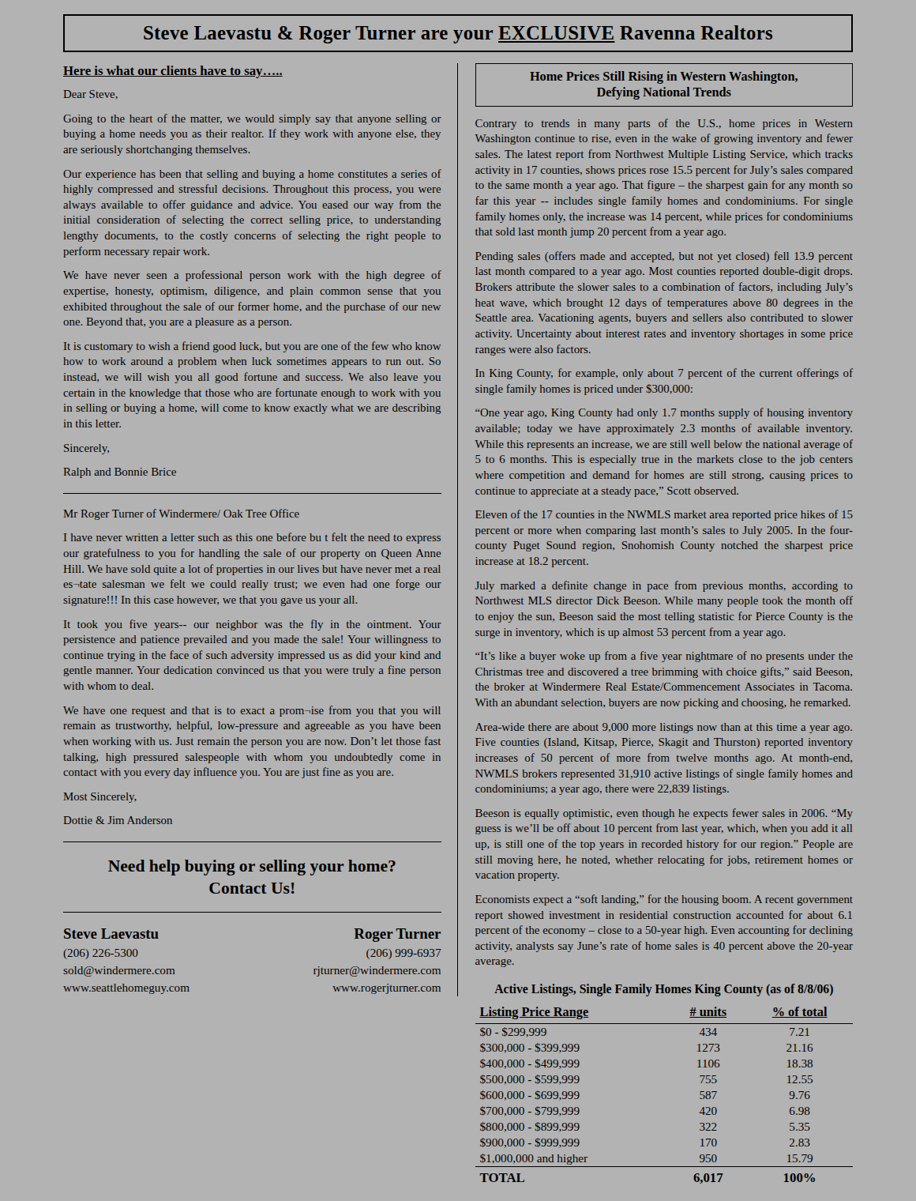Steve Laevastu & Roger Turner are your EXCLUSIVE Ravenna Realtors
Here is what our clients have to say…..
Dear Steve,
Going to the heart of the matter, we would simply say that anyone selling or buying a home needs you as their realtor. If they work with anyone else, they are seriously shortchanging themselves.
Our experience has been that selling and buying a home constitutes a series of highly compressed and stressful decisions. Throughout this process, you were always available to offer guidance and advice. You eased our way from the initial consideration of selecting the correct selling price, to understanding lengthy documents, to the costly concerns of selecting the right people to perform necessary repair work.
We have never seen a professional person work with the high degree of expertise, honesty, optimism, diligence, and plain common sense that you exhibited throughout the sale of our former home, and the purchase of our new one. Beyond that, you are a pleasure as a person.
It is customary to wish a friend good luck, but you are one of the few who know how to work around a problem when luck sometimes appears to run out. So instead, we will wish you all good fortune and success. We also leave you certain in the knowledge that those who are fortunate enough to work with you in selling or buying a home, will come to know exactly what we are describing in this letter.
Sincerely,
Ralph and Bonnie Brice
Mr Roger Turner of Windermere/ Oak Tree Office
I have never written a letter such as this one before bu t felt the need to express our gratefulness to you for handling the sale of our property on Queen Anne Hill. We have sold quite a lot of properties in our lives but have never met a real es¬tate salesman we felt we could really trust; we even had one forge our signature!!! In this case however, we that you gave us your all.
It took you five years-- our neighbor was the fly in the ointment. Your persistence and patience prevailed and you made the sale! Your willingness to continue trying in the face of such adversity impressed us as did your kind and gentle manner. Your dedication convinced us that you were truly a fine person with whom to deal.
We have one request and that is to exact a prom¬ise from you that you will remain as trustworthy, helpful, low-pressure and agreeable as you have been when working with us. Just remain the person you are now. Don’t let those fast talking, high pressured salespeople with whom you undoubtedly come in contact with you every day influence you. You are just fine as you are.
Most Sincerely,
Dottie & Jim Anderson
Need help buying or selling your home?
Contact Us!
Steve Laevastu
(206) 226-5300
sold@windermere.com
www.seattlehomeguy.com
Roger Turner
(206) 999-6937
rjturner@windermere.com
www.rogerjturner.com
Home Prices Still Rising in Western Washington,
Defying National Trends
Contrary to trends in many parts of the U.S., home prices in Western Washington continue to rise, even in the wake of growing inventory and fewer sales. The latest report from Northwest Multiple Listing Service, which tracks activity in 17 counties, shows prices rose 15.5 percent for July’s sales compared to the same month a year ago. That figure – the sharpest gain for any month so far this year -- includes single family homes and condominiums. For single family homes only, the increase was 14 percent, while prices for condominiums that sold last month jump 20 percent from a year ago.
Pending sales (offers made and accepted, but not yet closed) fell 13.9 percent last month compared to a year ago. Most counties reported double-digit drops. Brokers attribute the slower sales to a combination of factors, including July’s heat wave, which brought 12 days of temperatures above 80 degrees in the Seattle area. Vacationing agents, buyers and sellers also contributed to slower activity. Uncertainty about interest rates and inventory shortages in some price ranges were also factors.
In King County, for example, only about 7 percent of the current offerings of single family homes is priced under $300,000:
“One year ago, King County had only 1.7 months supply of housing inventory available; today we have approximately 2.3 months of available inventory. While this represents an increase, we are still well below the national average of 5 to 6 months. This is especially true in the markets close to the job centers where competition and demand for homes are still strong, causing prices to continue to appreciate at a steady pace,” Scott observed.
Eleven of the 17 counties in the NWMLS market area reported price hikes of 15 percent or more when comparing last month’s sales to July 2005. In the four-county Puget Sound region, Snohomish County notched the sharpest price increase at 18.2 percent.
July marked a definite change in pace from previous months, according to Northwest MLS director Dick Beeson. While many people took the month off to enjoy the sun, Beeson said the most telling statistic for Pierce County is the surge in inventory, which is up almost 53 percent from a year ago.
“It’s like a buyer woke up from a five year nightmare of no presents under the Christmas tree and discovered a tree brimming with choice gifts,” said Beeson, the broker at Windermere Real Estate/Commencement Associates in Tacoma. With an abundant selection, buyers are now picking and choosing, he remarked.
Area-wide there are about 9,000 more listings now than at this time a year ago. Five counties (Island, Kitsap, Pierce, Skagit and Thurston) reported inventory increases of 50 percent of more from twelve months ago. At month-end, NWMLS brokers represented 31,910 active listings of single family homes and condominiums; a year ago, there were 22,839 listings.
Beeson is equally optimistic, even though he expects fewer sales in 2006. “My guess is we’ll be off about 10 percent from last year, which, when you add it all up, is still one of the top years in recorded history for our region.” People are still moving here, he noted, whether relocating for jobs, retirement homes or vacation property.
Economists expect a “soft landing,” for the housing boom. A recent government report showed investment in residential construction accounted for about 6.1 percent of the economy – close to a 50-year high. Even accounting for declining activity, analysts say June’s rate of home sales is 40 percent above the 20-year average.
Active Listings, Single Family Homes King County (as of 8/8/06)
| Listing Price Range | # units | % of total |
| --- | --- | --- |
| $0 - $299,999 | 434 | 7.21 |
| $300,000 - $399,999 | 1273 | 21.16 |
| $400,000 - $499,999 | 1106 | 18.38 |
| $500,000 - $599,999 | 755 | 12.55 |
| $600,000 - $699,999 | 587 | 9.76 |
| $700,000 - $799,999 | 420 | 6.98 |
| $800,000 - $899,999 | 322 | 5.35 |
| $900,000 - $999,999 | 170 | 2.83 |
| $1,000,000 and higher | 950 | 15.79 |
| TOTAL | 6,017 | 100% |